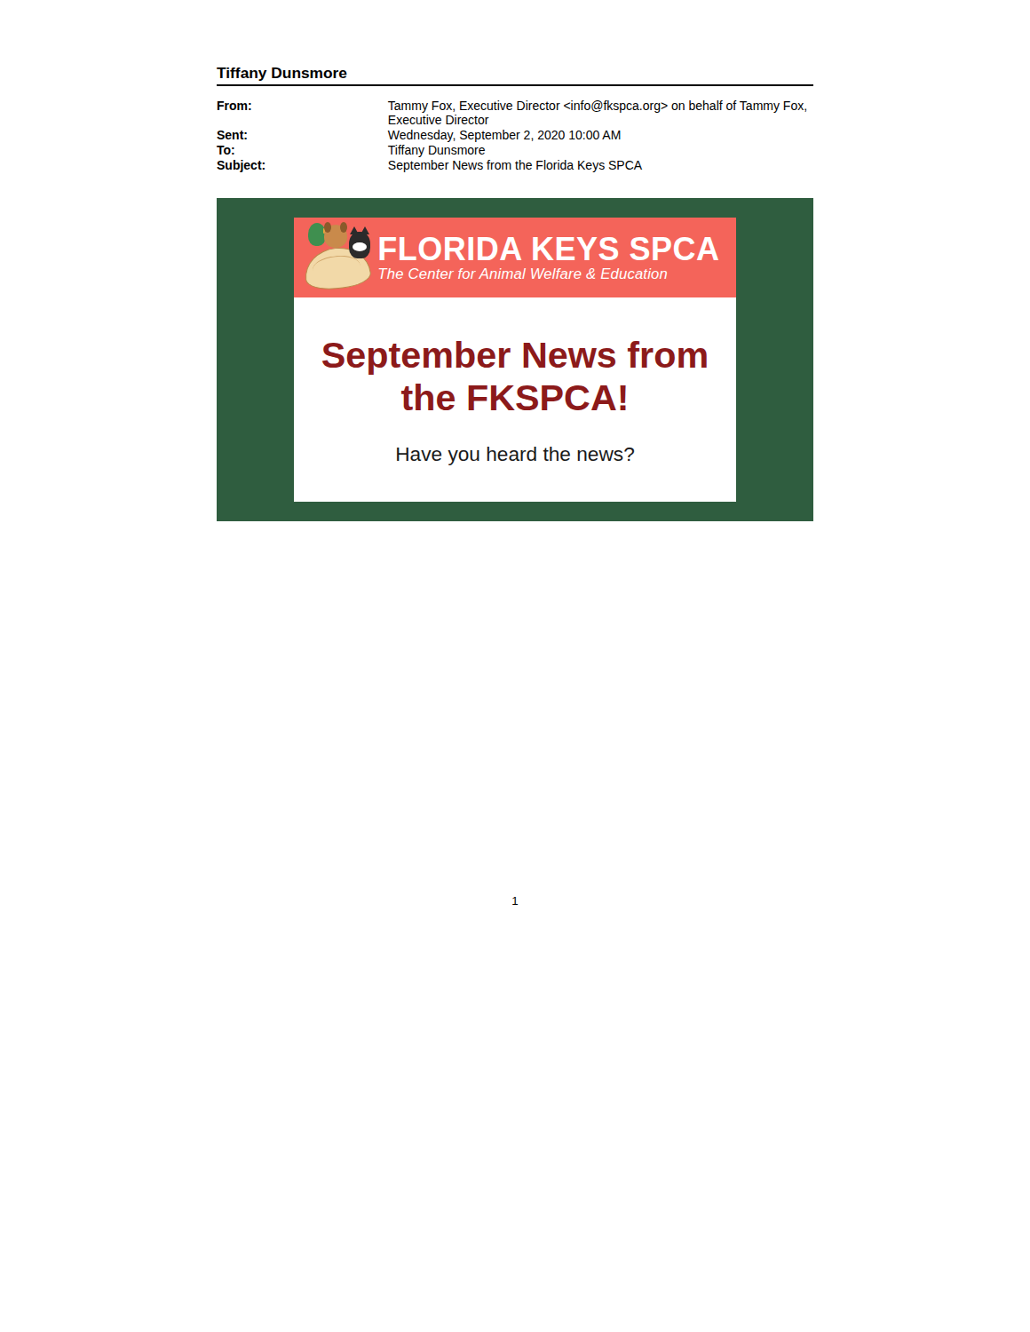Tiffany Dunsmore
| From: | Tammy Fox, Executive Director <info@fkspca.org> on behalf of Tammy Fox, Executive Director |
| Sent: | Wednesday, September 2, 2020 10:00 AM |
| To: | Tiffany Dunsmore |
| Subject: | September News from the Florida Keys SPCA |
FLORIDA KEYS SPCA
The Center for Animal Welfare & Education
September News from the FKSPCA!
Have you heard the news?
1